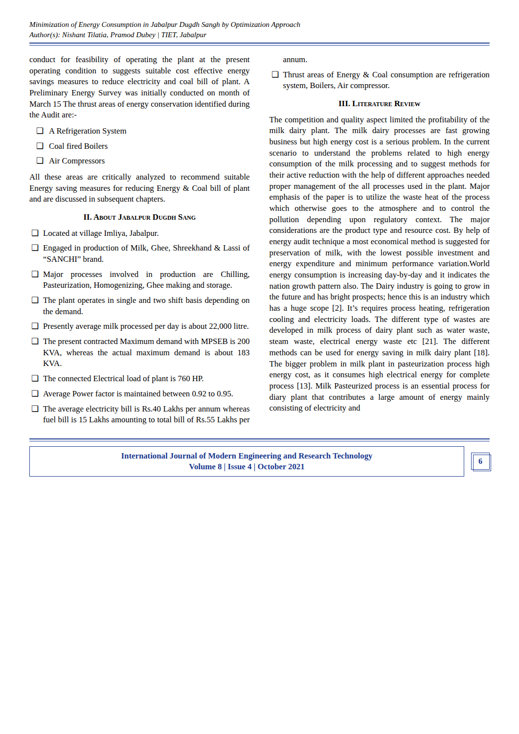Minimization of Energy Consumption in Jabalpur Dugdh Sangh by Optimization Approach
Author(s): Nishant Tilatia, Pramod Dubey | TIET, Jabalpur
conduct for feasibility of operating the plant at the present operating condition to suggests suitable cost effective energy savings measures to reduce electricity and coal bill of plant. A Preliminary Energy Survey was initially conducted on month of March 15 The thrust areas of energy conservation identified during the Audit are:-
A Refrigeration System
Coal fired Boilers
Air Compressors
All these areas are critically analyzed to recommend suitable Energy saving measures for reducing Energy & Coal bill of plant and are discussed in subsequent chapters.
II. About Jabalpur Dugdh Sang
Located at village Imliya, Jabalpur.
Engaged in production of Milk, Ghee, Shreekhand & Lassi of “SANCHI” brand.
Major processes involved in production are Chilling, Pasteurization, Homogenizing, Ghee making and storage.
The plant operates in single and two shift basis depending on the demand.
Presently average milk processed per day is about 22,000 litre.
The present contracted Maximum demand with MPSEB is 200 KVA, whereas the actual maximum demand is about 183 KVA.
The connected Electrical load of plant is 760 HP.
Average Power factor is maintained between 0.92 to 0.95.
The average electricity bill is Rs.40 Lakhs per annum whereas fuel bill is 15 Lakhs amounting to total bill of Rs.55 Lakhs per annum.
Thrust areas of Energy & Coal consumption are refrigeration system, Boilers, Air compressor.
III. Literature Review
The competition and quality aspect limited the profitability of the milk dairy plant. The milk dairy processes are fast growing business but high energy cost is a serious problem. In the current scenario to understand the problems related to high energy consumption of the milk processing and to suggest methods for their active reduction with the help of different approaches needed proper management of the all processes used in the plant. Major emphasis of the paper is to utilize the waste heat of the process which otherwise goes to the atmosphere and to control the pollution depending upon regulatory context. The major considerations are the product type and resource cost. By help of energy audit technique a most economical method is suggested for preservation of milk, with the lowest possible investment and energy expenditure and minimum performance variation.World energy consumption is increasing day-by-day and it indicates the nation growth pattern also. The Dairy industry is going to grow in the future and has bright prospects; hence this is an industry which has a huge scope [2]. It’s requires process heating, refrigeration cooling and electricity loads. The different type of wastes are developed in milk process of dairy plant such as water waste, steam waste, electrical energy waste etc [21]. The different methods can be used for energy saving in milk dairy plant [18]. The bigger problem in milk plant in pasteurization process high energy cost, as it consumes high electrical energy for complete process [13]. Milk Pasteurized process is an essential process for diary plant that contributes a large amount of energy mainly consisting of electricity and
International Journal of Modern Engineering and Research Technology
Volume 8 | Issue 4 | October 2021
6